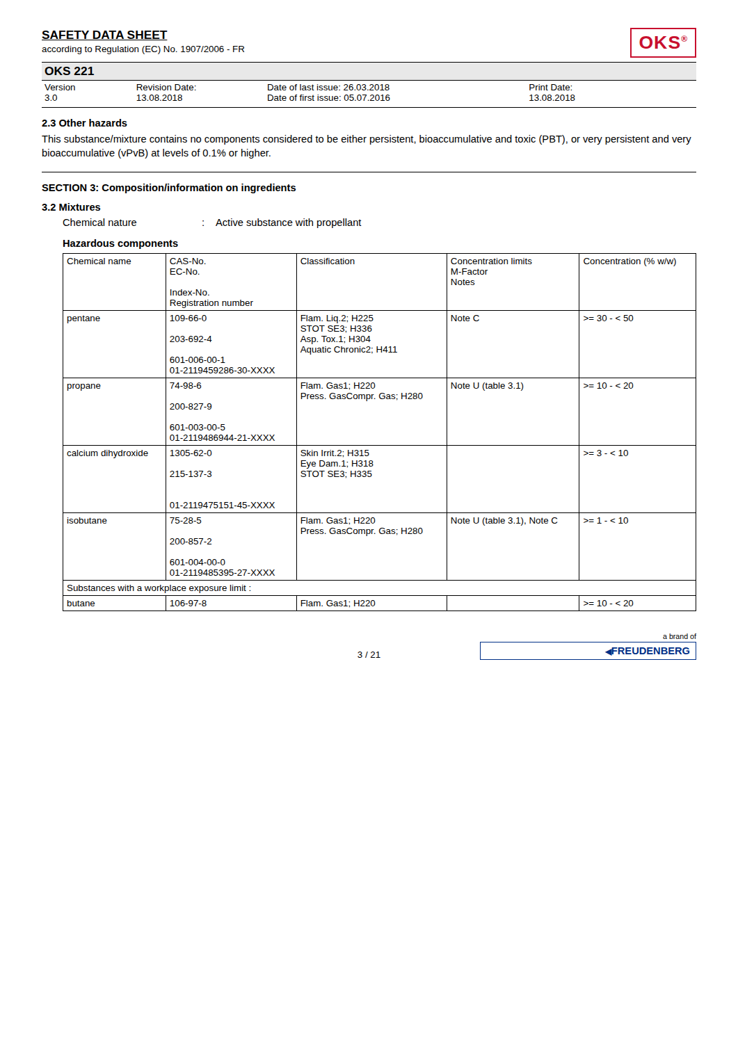SAFETY DATA SHEET
according to Regulation (EC) No. 1907/2006 - FR
OKS®
OKS 221
| Version 3.0 | Revision Date: 13.08.2018 | Date of last issue: 26.03.2018 Date of first issue: 05.07.2016 | Print Date: 13.08.2018 |
2.3 Other hazards
This substance/mixture contains no components considered to be either persistent, bioaccumulative and toxic (PBT), or very persistent and very bioaccumulative (vPvB) at levels of 0.1% or higher.
SECTION 3: Composition/information on ingredients
3.2 Mixtures
Chemical nature : Active substance with propellant
Hazardous components
| Chemical name | CAS-No. EC-No. Index-No. Registration number | Classification | Concentration limits M-Factor Notes | Concentration (% w/w) |
| --- | --- | --- | --- | --- |
| pentane | 109-66-0 203-692-4 601-006-00-1 01-2119459286-30-XXXX | Flam. Liq.2; H225 STOT SE3; H336 Asp. Tox.1; H304 Aquatic Chronic2; H411 | Note C | >= 30 - < 50 |
| propane | 74-98-6 200-827-9 601-003-00-5 01-2119486944-21-XXXX | Flam. Gas1; H220 Press. GasCompr. Gas; H280 | Note U (table 3.1) | >= 10 - < 20 |
| calcium dihydroxide | 1305-62-0 215-137-3 01-2119475151-45-XXXX | Skin Irrit.2; H315 Eye Dam.1; H318 STOT SE3; H335 | | >= 3 - < 10 |
| isobutane | 75-28-5 200-857-2 601-004-00-0 01-2119485395-27-XXXX | Flam. Gas1; H220 Press. GasCompr. Gas; H280 | Note U (table 3.1), Note C | >= 1 - < 10 |
| Substances with a workplace exposure limit : |
| butane | 106-97-8 | Flam. Gas1; H220 | | >= 10 - < 20 |
3 / 21
a brand of
FREUDENBERG